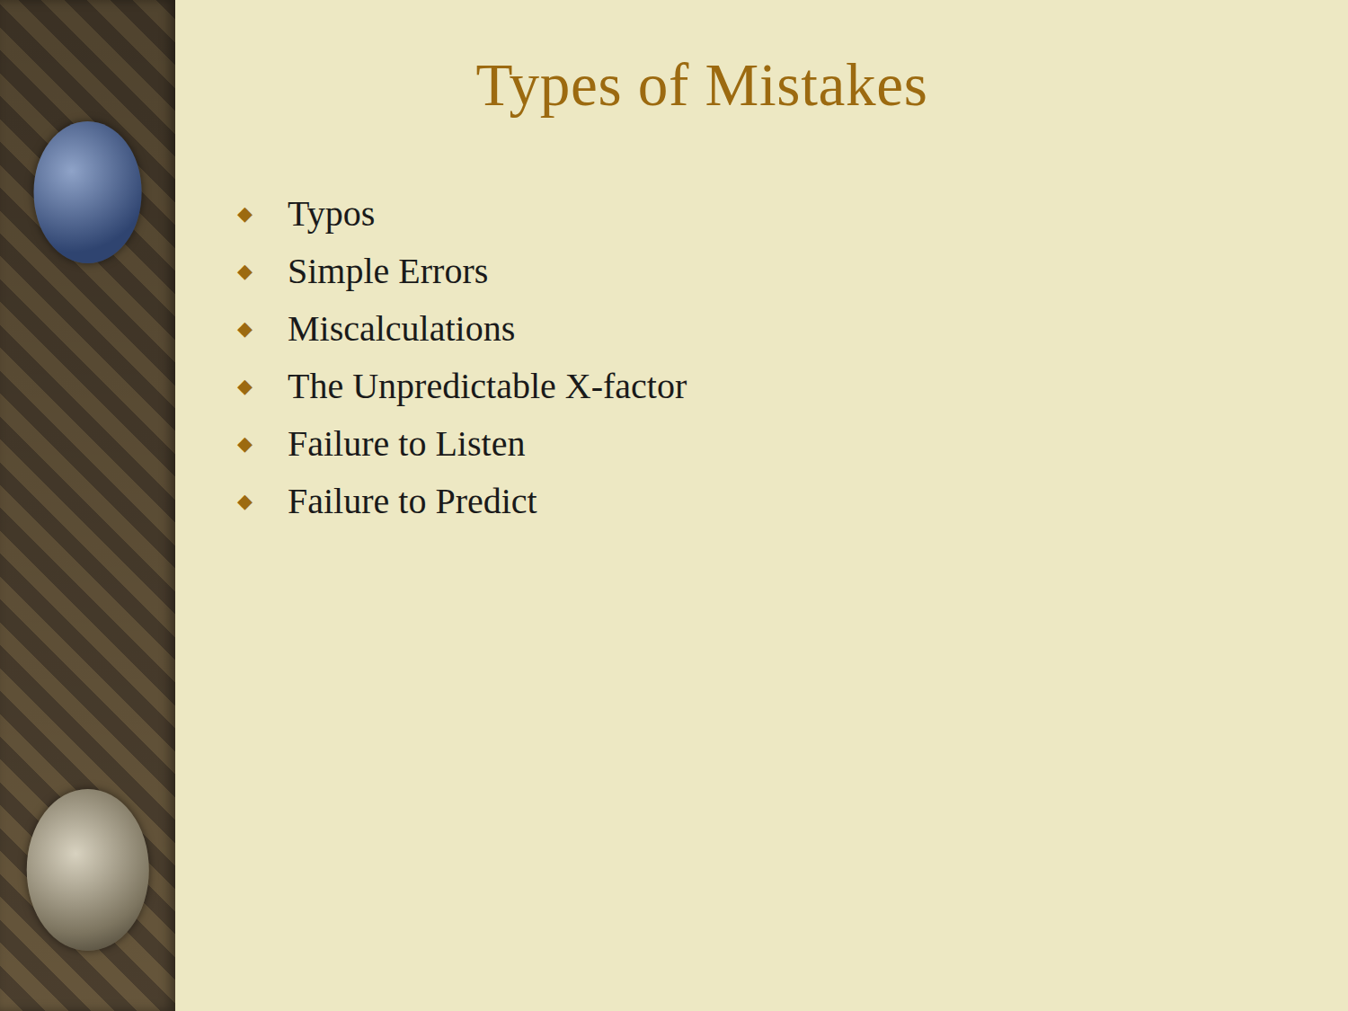Types of Mistakes
Typos
Simple Errors
Miscalculations
The Unpredictable X-factor
Failure to Listen
Failure to Predict